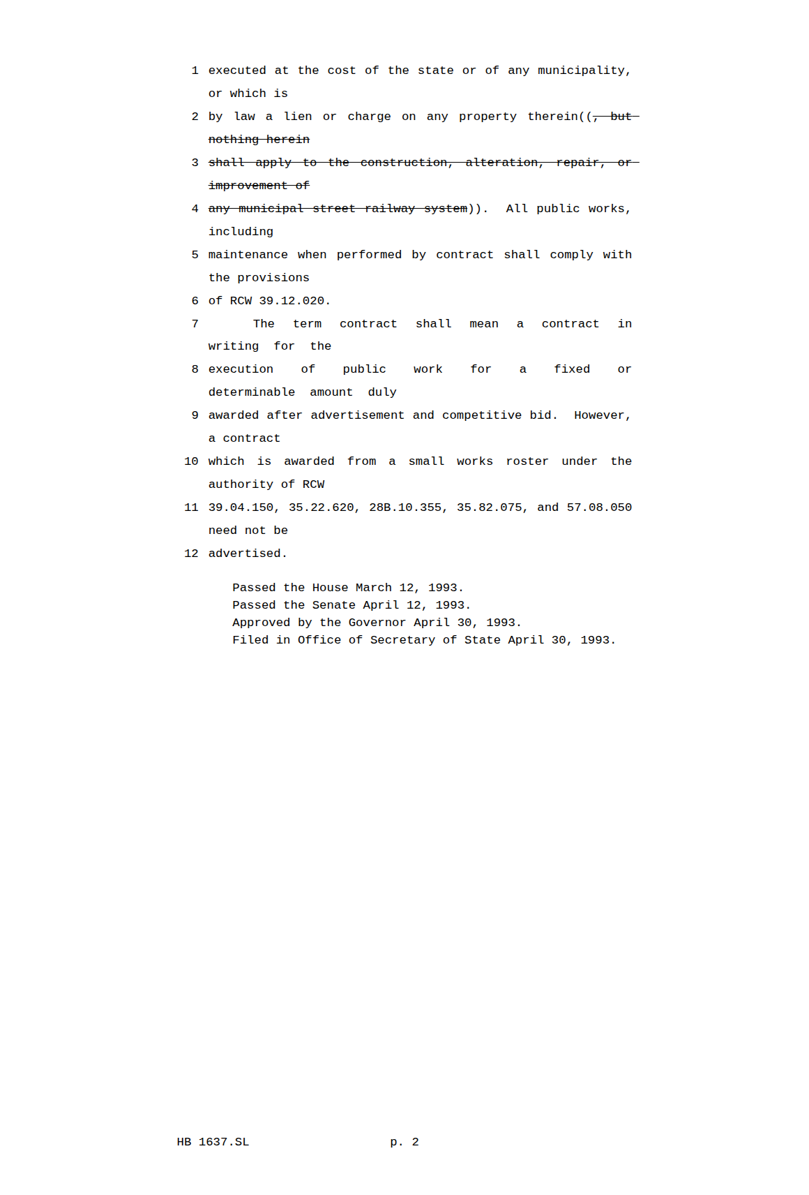executed at the cost of the state or of any municipality, or which is
by law a lien or charge on any property therein((, but nothing herein
shall apply to the construction, alteration, repair, or improvement of
any municipal street railway system)). All public works, including
maintenance when performed by contract shall comply with the provisions
of RCW 39.12.020.
The term contract shall mean a contract in writing for the
execution of public work for a fixed or determinable amount duly
awarded after advertisement and competitive bid. However, a contract
which is awarded from a small works roster under the authority of RCW
39.04.150, 35.22.620, 28B.10.355, 35.82.075, and 57.08.050 need not be
advertised.
Passed the House March 12, 1993. Passed the Senate April 12, 1993. Approved by the Governor April 30, 1993. Filed in Office of Secretary of State April 30, 1993.
HB 1637.SL
p. 2